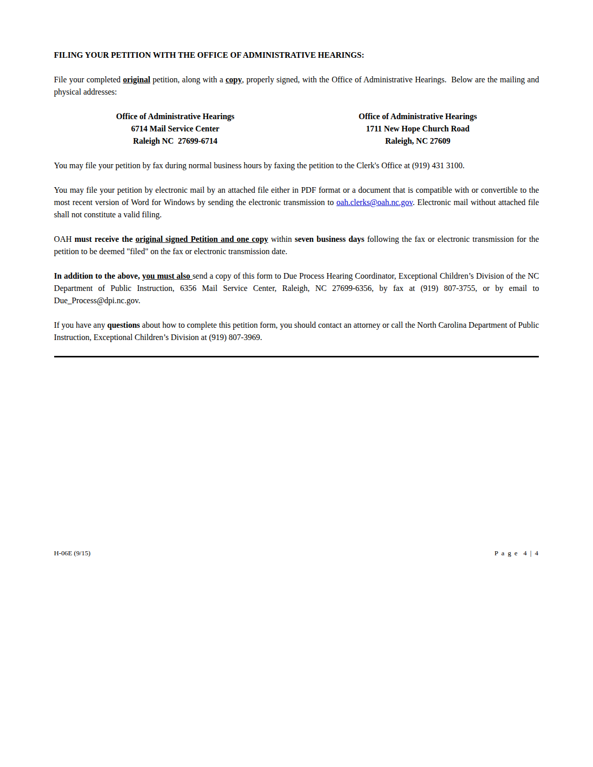FILING YOUR PETITION WITH THE OFFICE OF ADMINISTRATIVE HEARINGS:
File your completed original petition, along with a copy, properly signed, with the Office of Administrative Hearings. Below are the mailing and physical addresses:
| Office of Administrative Hearings 6714 Mail Service Center Raleigh NC 27699-6714 | Office of Administrative Hearings 1711 New Hope Church Road Raleigh, NC 27609 |
You may file your petition by fax during normal business hours by faxing the petition to the Clerk's Office at (919) 431 3100.
You may file your petition by electronic mail by an attached file either in PDF format or a document that is compatible with or convertible to the most recent version of Word for Windows by sending the electronic transmission to oah.clerks@oah.nc.gov. Electronic mail without attached file shall not constitute a valid filing.
OAH must receive the original signed Petition and one copy within seven business days following the fax or electronic transmission for the petition to be deemed "filed" on the fax or electronic transmission date.
In addition to the above, you must also send a copy of this form to Due Process Hearing Coordinator, Exceptional Children’s Division of the NC Department of Public Instruction, 6356 Mail Service Center, Raleigh, NC 27699-6356, by fax at (919) 807-3755, or by email to Due_Process@dpi.nc.gov.
If you have any questions about how to complete this petition form, you should contact an attorney or call the North Carolina Department of Public Instruction, Exceptional Children’s Division at (919) 807-3969.
H-06E (9/15) P a g e 4 | 4